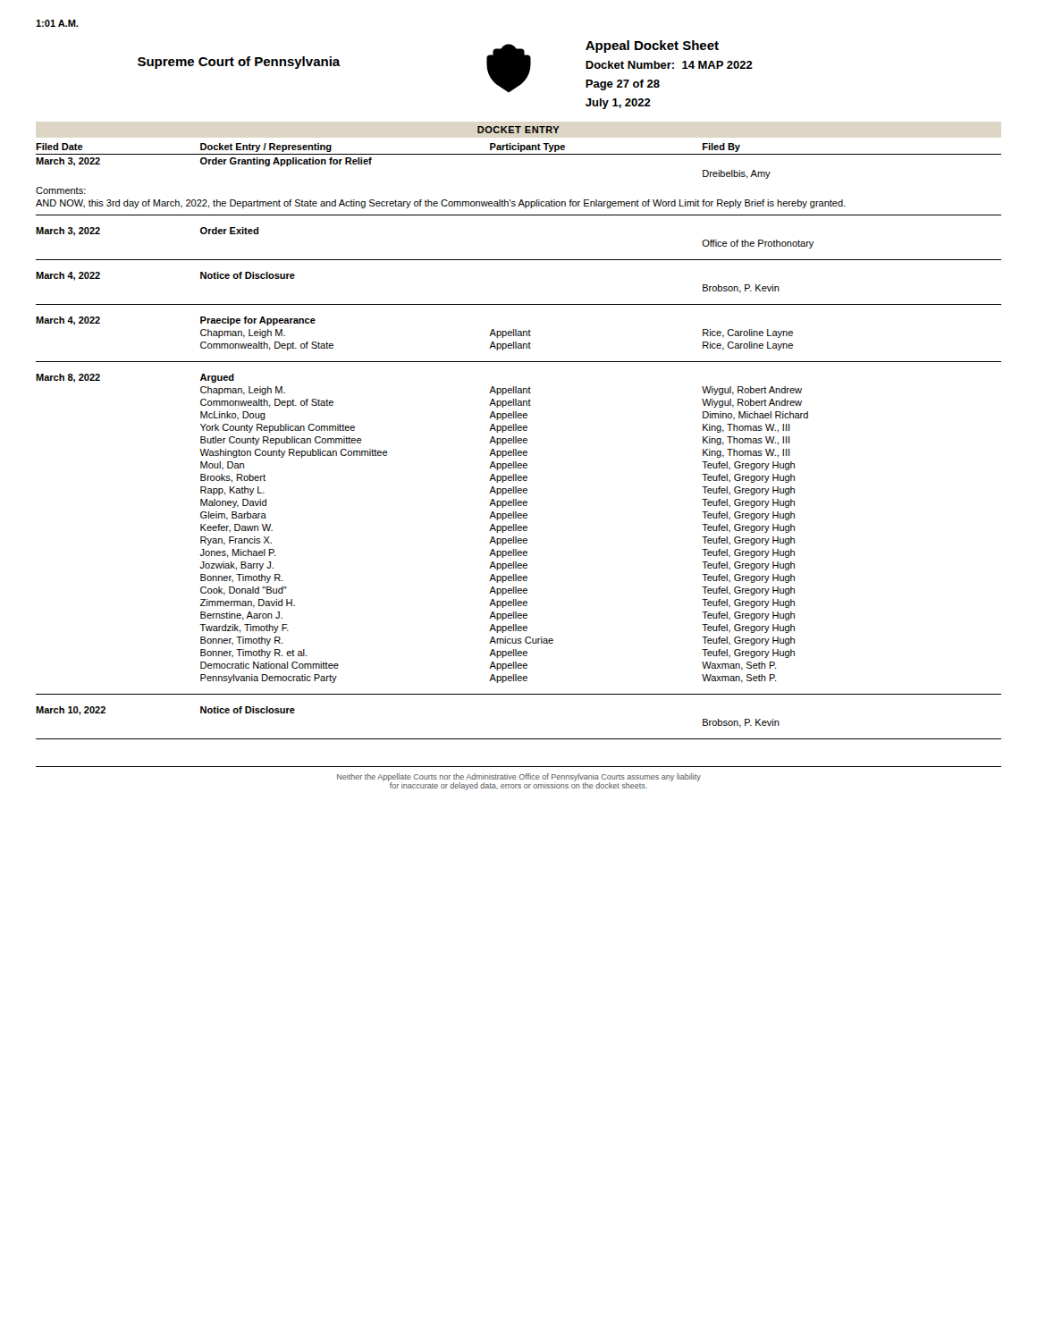1:01 A.M.
Supreme Court of Pennsylvania
Appeal Docket Sheet
Docket Number: 14 MAP 2022
Page 27 of 28
July 1, 2022
| DOCKET ENTRY |
| Filed Date | Docket Entry / Representing | Participant Type | Filed By |
| March 3, 2022 | Order Granting Application for Relief | | |
| | | | Dreibelbis, Amy |
| Comments: |
| AND NOW, this 3rd day of March, 2022, the Department of State and Acting Secretary of the Commonwealth's Application for Enlargement of Word Limit for Reply Brief is hereby granted. |
| March 3, 2022 | Order Exited | | |
| | | | Office of the Prothonotary |
| March 4, 2022 | Notice of Disclosure | | |
| | | | Brobson, P. Kevin |
| March 4, 2022 | Praecipe for Appearance | | |
| | Chapman, Leigh M. | Appellant | Rice, Caroline Layne |
| | Commonwealth, Dept. of State | Appellant | Rice, Caroline Layne |
| March 8, 2022 | Argued | | |
| | Chapman, Leigh M. | Appellant | Wiygul, Robert Andrew |
| | Commonwealth, Dept. of State | Appellant | Wiygul, Robert Andrew |
| | McLinko, Doug | Appellee | Dimino, Michael Richard |
| | York County Republican Committee | Appellee | King, Thomas W., III |
| | Butler County Republican Committee | Appellee | King, Thomas W., III |
| | Washington County Republican Committee | Appellee | King, Thomas W., III |
| | Moul, Dan | Appellee | Teufel, Gregory Hugh |
| | Brooks, Robert | Appellee | Teufel, Gregory Hugh |
| | Rapp, Kathy L. | Appellee | Teufel, Gregory Hugh |
| | Maloney, David | Appellee | Teufel, Gregory Hugh |
| | Gleim, Barbara | Appellee | Teufel, Gregory Hugh |
| | Keefer, Dawn W. | Appellee | Teufel, Gregory Hugh |
| | Ryan, Francis X. | Appellee | Teufel, Gregory Hugh |
| | Jones, Michael P. | Appellee | Teufel, Gregory Hugh |
| | Jozwiak, Barry J. | Appellee | Teufel, Gregory Hugh |
| | Bonner, Timothy R. | Appellee | Teufel, Gregory Hugh |
| | Cook, Donald "Bud" | Appellee | Teufel, Gregory Hugh |
| | Zimmerman, David H. | Appellee | Teufel, Gregory Hugh |
| | Bernstine, Aaron J. | Appellee | Teufel, Gregory Hugh |
| | Twardzik, Timothy F. | Appellee | Teufel, Gregory Hugh |
| | Bonner, Timothy R. | Amicus Curiae | Teufel, Gregory Hugh |
| | Bonner, Timothy R. et al. | Appellee | Teufel, Gregory Hugh |
| | Democratic National Committee | Appellee | Waxman, Seth P. |
| | Pennsylvania Democratic Party | Appellee | Waxman, Seth P. |
| March 10, 2022 | Notice of Disclosure | | |
| | | | Brobson, P. Kevin |
Neither the Appellate Courts nor the Administrative Office of Pennsylvania Courts assumes any liability
for inaccurate or delayed data, errors or omissions on the docket sheets.